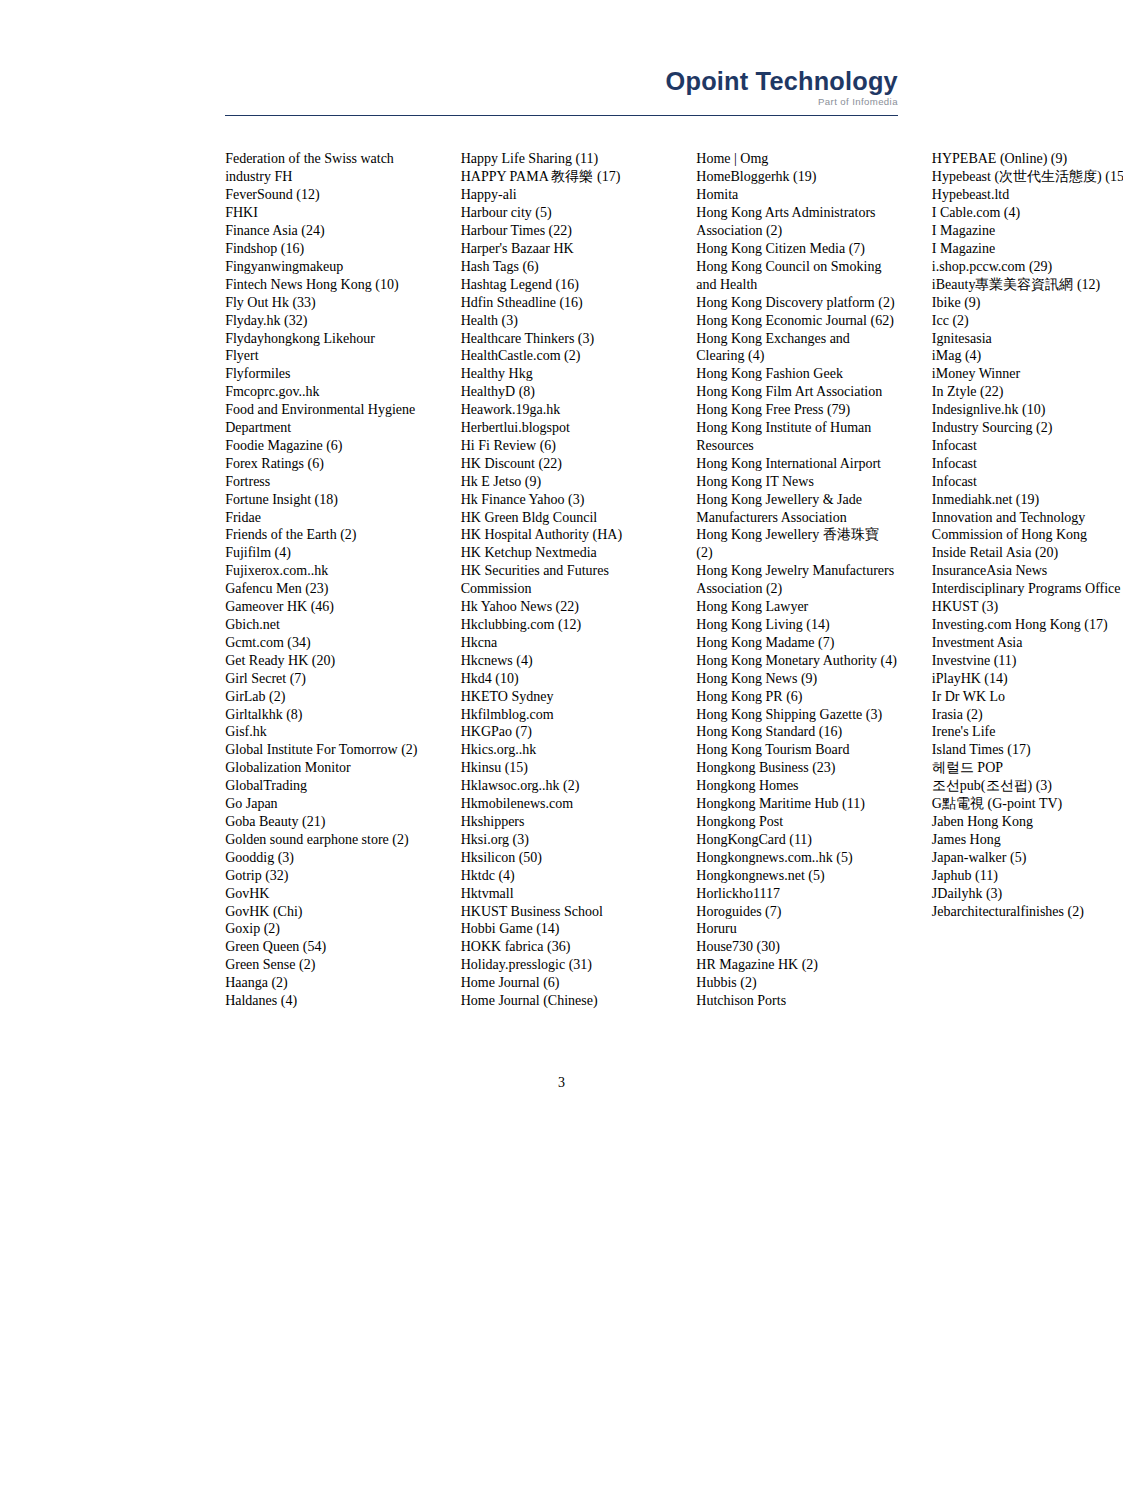Opoint Technology
Part of Infomedia
Federation of the Swiss watch industry FH
FeverSound (12)
FHKI
Finance Asia (24)
Findshop (16)
Fingyanwingmakeup
Fintech News Hong Kong (10)
Fly Out Hk (33)
Flyday.hk (32)
Flydayhongkong Likehour
Flyert
Flyformiles
Fmcoprc.gov..hk
Food and Environmental Hygiene Department
Foodie Magazine (6)
Forex Ratings (6)
Fortress
Fortune Insight (18)
Fridae
Friends of the Earth (2)
Fujifilm (4)
Fujixerox.com..hk
Gafencu Men (23)
Gameover HK (46)
Gbich.net
Gcmt.com (34)
Get Ready HK (20)
Girl Secret (7)
GirLab (2)
Girltalkhk (8)
Gisf.hk
Global Institute For Tomorrow (2)
Globalization Monitor
GlobalTrading
Go Japan
Goba Beauty (21)
Golden sound earphone store (2)
Gooddig (3)
Gotrip (32)
GovHK
GovHK (Chi)
Goxip (2)
Green Queen (54)
Green Sense (2)
Haanga (2)
Haldanes (4)
Happy Life Sharing (11)
HAPPY PAMA 教得樂 (17)
Happy-ali
Harbour city (5)
Harbour Times (22)
Harper's Bazaar HK
Hash Tags (6)
Hashtag Legend (16)
Hdfin Stheadline (16)
Health (3)
Healthcare Thinkers (3)
HealthCastle.com (2)
Healthy Hkg
HealthyD (8)
Heawork.19ga.hk
Herbertlui.blogspot
Hi Fi Review (6)
HK Discount (22)
Hk E Jetso (9)
Hk Finance Yahoo (3)
HK Green Bldg Council
HK Hospital Authority (HA)
HK Ketchup Nextmedia
HK Securities and Futures Commission
Hk Yahoo News (22)
Hkclubbing.com (12)
Hkcna
Hkcnews (4)
Hkd4 (10)
HKETO Sydney
Hkfilmblog.com
HKGPao (7)
Hkics.org..hk
Hkinsu (15)
Hklawsoc.org..hk (2)
Hkmobilenews.com
Hkshippers
Hksi.org (3)
Hksilicon (50)
Hktdc (4)
Hktvmall
HKUST Business School
Hobbi Game (14)
HOKK fabrica (36)
Holiday.presslogic (31)
Home Journal (6)
Home Journal (Chinese)
Home | Omg
HomeBloggerhk (19)
Homita
Hong Kong Arts Administrators Association (2)
Hong Kong Citizen Media (7)
Hong Kong Council on Smoking and Health
Hong Kong Discovery platform (2)
Hong Kong Economic Journal (62)
Hong Kong Exchanges and Clearing (4)
Hong Kong Fashion Geek
Hong Kong Film Art Association
Hong Kong Free Press (79)
Hong Kong Institute of Human Resources
Hong Kong International Airport
Hong Kong IT News
Hong Kong Jewellery & Jade Manufacturers Association
Hong Kong Jewellery 香港珠寶 (2)
Hong Kong Jewelry Manufacturers Association (2)
Hong Kong Lawyer
Hong Kong Living (14)
Hong Kong Madame (7)
Hong Kong Monetary Authority (4)
Hong Kong News (9)
Hong Kong PR (6)
Hong Kong Shipping Gazette (3)
Hong Kong Standard (16)
Hong Kong Tourism Board
Hongkong Business (23)
Hongkong Homes
Hongkong Maritime Hub (11)
Hongkong Post
HongKongCard (11)
Hongkongnews.com..hk (5)
Hongkongnews.net (5)
Horlickho1117
Horoguides (7)
Horuru
House730 (30)
HR Magazine HK (2)
Hubbis (2)
Hutchison Ports
HYPEBAE (Online) (9)
Hypebeast (次世代生活態度) (15)
Hypebeast.ltd
I Cable.com (4)
I Magazine
I Magazine
i.shop.pccw.com (29)
iBeauty專業美容資訊網 (12)
Ibike (9)
Icc (2)
Ignitesasia
iMag (4)
iMoney Winner
In Ztyle (22)
Indesignlive.hk (10)
Industry Sourcing (2)
Infocast
Infocast
Infocast
Inmediahk.net (19)
Innovation and Technology Commission of Hong Kong
Inside Retail Asia (20)
InsuranceAsia News
Interdisciplinary Programs Office HKUST (3)
Investing.com Hong Kong (17)
Investment Asia
Investvine (11)
iPlayHK (14)
Ir Dr WK Lo
Irasia (2)
Irene's Life
Island Times (17)
헤럴드 POP
조선pub(조선펍) (3)
G點電視 (G-point TV)
Jaben Hong Kong
James Hong
Japan-walker (5)
Japhub (11)
JDailyhk (3)
Jebarchitecturalfinishes (2)
3